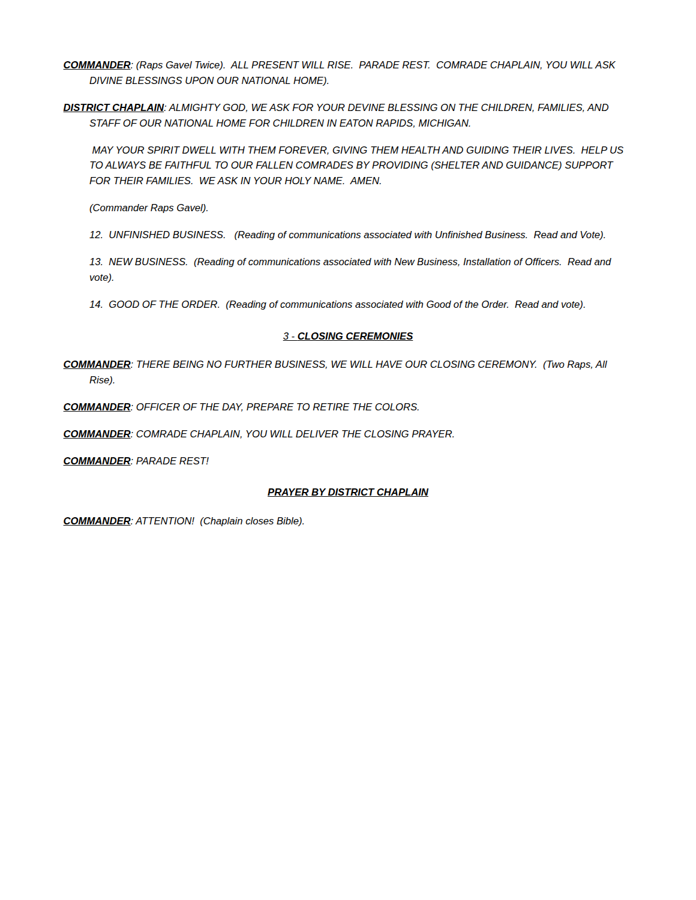COMMANDER: (Raps Gavel Twice). ALL PRESENT WILL RISE. PARADE REST. COMRADE CHAPLAIN, YOU WILL ASK DIVINE BLESSINGS UPON OUR NATIONAL HOME).
DISTRICT CHAPLAIN: ALMIGHTY GOD, WE ASK FOR YOUR DEVINE BLESSING ON THE CHILDREN, FAMILIES, AND STAFF OF OUR NATIONAL HOME FOR CHILDREN IN EATON RAPIDS, MICHIGAN.
MAY YOUR SPIRIT DWELL WITH THEM FOREVER, GIVING THEM HEALTH AND GUIDING THEIR LIVES. HELP US TO ALWAYS BE FAITHFUL TO OUR FALLEN COMRADES BY PROVIDING (SHELTER AND GUIDANCE) SUPPORT FOR THEIR FAMILIES. WE ASK IN YOUR HOLY NAME. AMEN.
(Commander Raps Gavel).
12. UNFINISHED BUSINESS. (Reading of communications associated with Unfinished Business. Read and Vote).
13. NEW BUSINESS. (Reading of communications associated with New Business, Installation of Officers. Read and vote).
14. GOOD OF THE ORDER. (Reading of communications associated with Good of the Order. Read and vote).
3 - CLOSING CEREMONIES
COMMANDER: THERE BEING NO FURTHER BUSINESS, WE WILL HAVE OUR CLOSING CEREMONY. (Two Raps, All Rise).
COMMANDER: OFFICER OF THE DAY, PREPARE TO RETIRE THE COLORS.
COMMANDER: COMRADE CHAPLAIN, YOU WILL DELIVER THE CLOSING PRAYER.
COMMANDER: PARADE REST!
PRAYER BY DISTRICT CHAPLAIN
COMMANDER: ATTENTION! (Chaplain closes Bible).